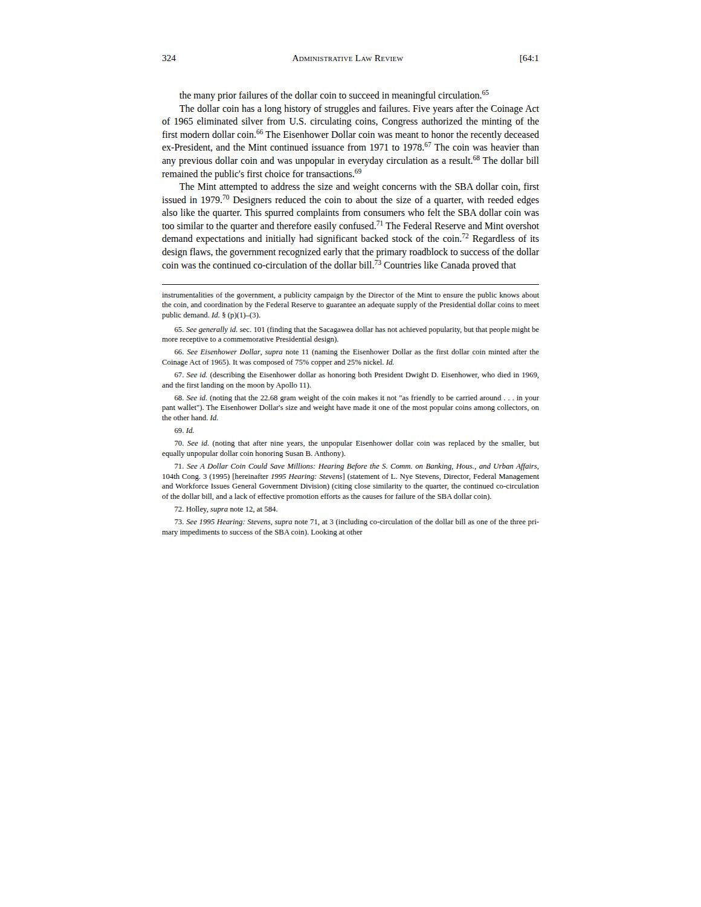324 Administrative Law Review [64:1
the many prior failures of the dollar coin to succeed in meaningful circulation.65
The dollar coin has a long history of struggles and failures. Five years after the Coinage Act of 1965 eliminated silver from U.S. circulating coins, Congress authorized the minting of the first modern dollar coin.66 The Eisenhower Dollar coin was meant to honor the recently deceased ex-President, and the Mint continued issuance from 1971 to 1978.67 The coin was heavier than any previous dollar coin and was unpopular in everyday circulation as a result.68 The dollar bill remained the public's first choice for transactions.69
The Mint attempted to address the size and weight concerns with the SBA dollar coin, first issued in 1979.70 Designers reduced the coin to about the size of a quarter, with reeded edges also like the quarter. This spurred complaints from consumers who felt the SBA dollar coin was too similar to the quarter and therefore easily confused.71 The Federal Reserve and Mint overshot demand expectations and initially had significant backed stock of the coin.72 Regardless of its design flaws, the government recognized early that the primary roadblock to success of the dollar coin was the continued co-circulation of the dollar bill.73 Countries like Canada proved that
instrumentalities of the government, a publicity campaign by the Director of the Mint to ensure the public knows about the coin, and coordination by the Federal Reserve to guarantee an adequate supply of the Presidential dollar coins to meet public demand. Id. § (p)(1)–(3).
65. See generally id. sec. 101 (finding that the Sacagawea dollar has not achieved popularity, but that people might be more receptive to a commemorative Presidential design).
66. See Eisenhower Dollar, supra note 11 (naming the Eisenhower Dollar as the first dollar coin minted after the Coinage Act of 1965). It was composed of 75% copper and 25% nickel. Id.
67. See id. (describing the Eisenhower dollar as honoring both President Dwight D. Eisenhower, who died in 1969, and the first landing on the moon by Apollo 11).
68. See id. (noting that the 22.68 gram weight of the coin makes it not "as friendly to be carried around . . . in your pant wallet"). The Eisenhower Dollar's size and weight have made it one of the most popular coins among collectors, on the other hand. Id.
69. Id.
70. See id. (noting that after nine years, the unpopular Eisenhower dollar coin was replaced by the smaller, but equally unpopular dollar coin honoring Susan B. Anthony).
71. See A Dollar Coin Could Save Millions: Hearing Before the S. Comm. on Banking, Hous., and Urban Affairs, 104th Cong. 3 (1995) [hereinafter 1995 Hearing: Stevens] (statement of L. Nye Stevens, Director, Federal Management and Workforce Issues General Government Division) (citing close similarity to the quarter, the continued co-circulation of the dollar bill, and a lack of effective promotion efforts as the causes for failure of the SBA dollar coin).
72. Holley, supra note 12, at 584.
73. See 1995 Hearing: Stevens, supra note 71, at 3 (including co-circulation of the dollar bill as one of the three primary impediments to success of the SBA coin). Looking at other